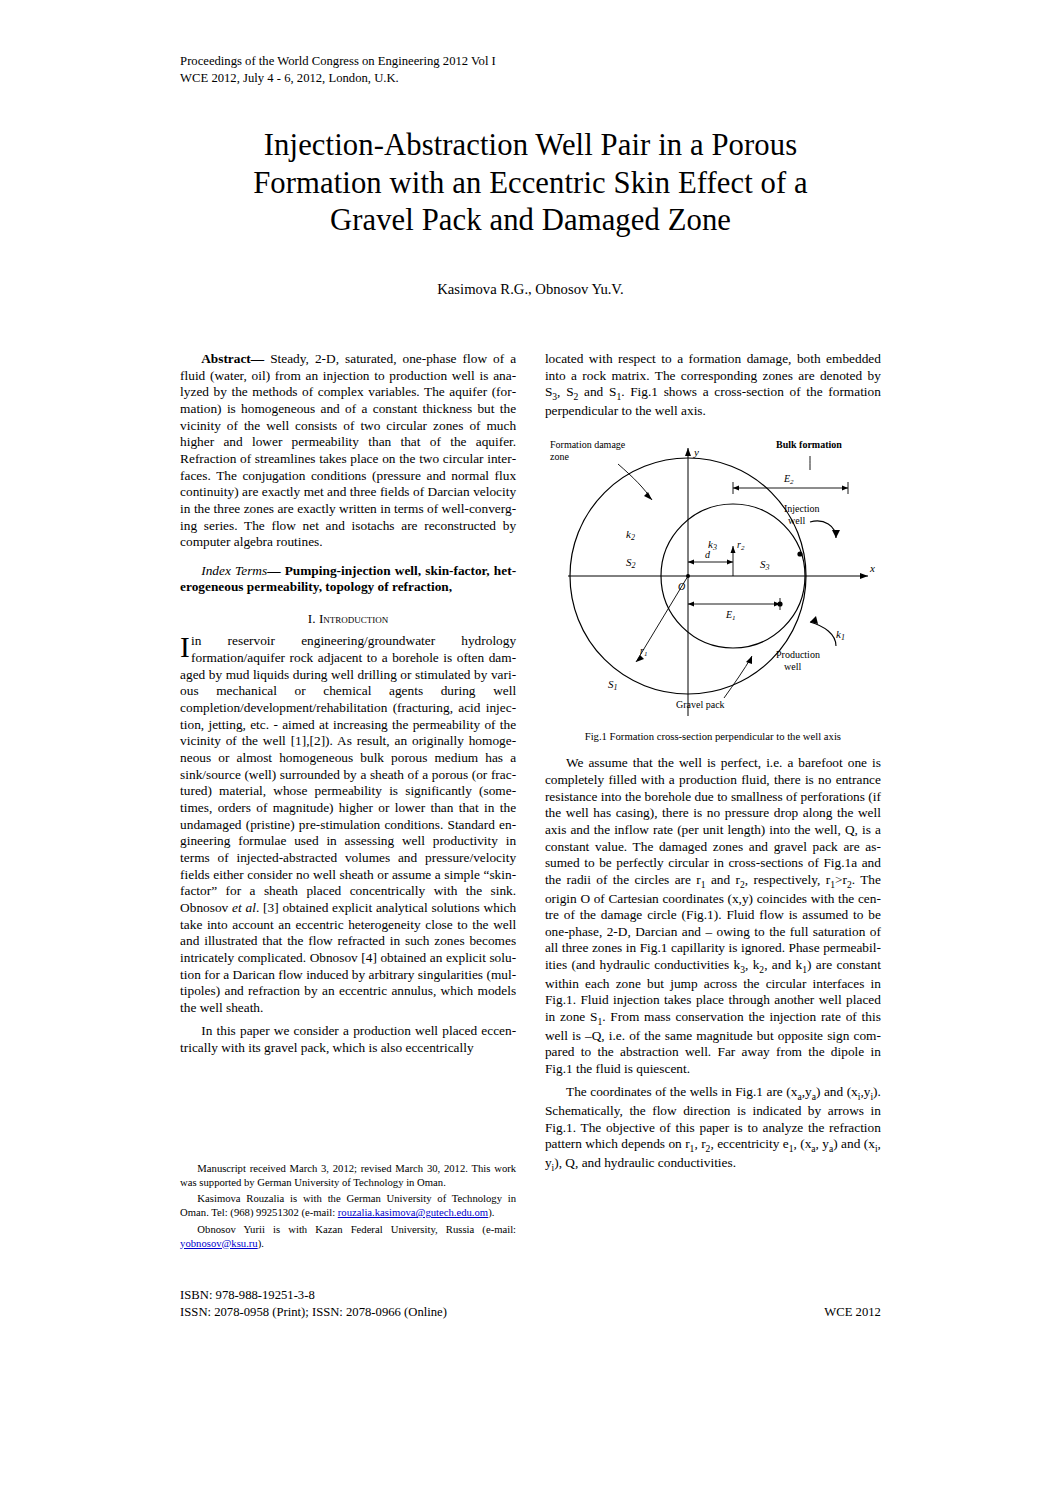Proceedings of the World Congress on Engineering 2012 Vol I
WCE 2012, July 4 - 6, 2012, London, U.K.
Injection-Abstraction Well Pair in a Porous
Formation with an Eccentric Skin Effect of a
Gravel Pack and Damaged Zone
Kasimova R.G., Obnosov Yu.V.
Abstract— Steady, 2-D, saturated, one-phase flow of a fluid (water, oil) from an injection to production well is analyzed by the methods of complex variables. The aquifer (formation) is homogeneous and of a constant thickness but the vicinity of the well consists of two circular zones of much higher and lower permeability than that of the aquifer. Refraction of streamlines takes place on the two circular interfaces. The conjugation conditions (pressure and normal flux continuity) are exactly met and three fields of Darcian velocity in the three zones are exactly written in terms of well-converging series. The flow net and isotachs are reconstructed by computer algebra routines.
Index Terms— Pumping-injection well, skin-factor, heterogeneous permeability, topology of refraction,
I. Introduction
Iin reservoir engineering/groundwater hydrology formation/aquifer rock adjacent to a borehole is often damaged by mud liquids during well drilling or stimulated by various mechanical or chemical agents during well completion/development/rehabilitation (fracturing, acid injection, jetting, etc. - aimed at increasing the permeability of the vicinity of the well [1],[2]). As result, an originally homogeneous or almost homogeneous bulk porous medium has a sink/source (well) surrounded by a sheath of a porous (or fractured) material, whose permeability is significantly (sometimes, orders of magnitude) higher or lower than that in the undamaged (pristine) pre-stimulation conditions. Standard engineering formulae used in assessing well productivity in terms of injected-abstracted volumes and pressure/velocity fields either consider no well sheath or assume a simple “skin-factor” for a sheath placed concentrically with the sink. Obnosov et al. [3] obtained explicit analytical solutions which take into account an eccentric heterogeneity close to the well and illustrated that the flow refracted in such zones becomes intricately complicated. Obnosov [4] obtained an explicit solution for a Darican flow induced by arbitrary singularities (multipoles) and refraction by an eccentric annulus, which models the well sheath.
In this paper we consider a production well placed eccentrically with its gravel pack, which is also eccentrically
Manuscript received March 3, 2012; revised March 30, 2012. This work was supported by German University of Technology in Oman.
Kasimova Rouzalia is with the German University of Technology in Oman. Tel: (968) 99251302 (e-mail: rouzalia.kasimova@gutech.edu.om).
Obnosov Yurii is with Kazan Federal University, Russia (e-mail: yobnosov@ksu.ru).
located with respect to a formation damage, both embedded into a rock matrix. The corresponding zones are denoted by S3, S2 and S1. Fig.1 shows a cross-section of the formation perpendicular to the well axis.
x y O d r2 r1 E2 E1 k2 S2 k3 S3 k1 S1 Injection well Production well Formation damage zone Bulk formation Gravel pack
Fig.1 Formation cross-section perpendicular to the well axis
We assume that the well is perfect, i.e. a barefoot one is completely filled with a production fluid, there is no entrance resistance into the borehole due to smallness of perforations (if the well has casing), there is no pressure drop along the well axis and the inflow rate (per unit length) into the well, Q, is a constant value. The damaged zones and gravel pack are assumed to be perfectly circular in cross-sections of Fig.1a and the radii of the circles are r1 and r2, respectively, r1>r2. The origin O of Cartesian coordinates (x,y) coincides with the centre of the damage circle (Fig.1). Fluid flow is assumed to be one-phase, 2-D, Darcian and – owing to the full saturation of all three zones in Fig.1 capillarity is ignored. Phase permeabilities (and hydraulic conductivities k3, k2, and k1) are constant within each zone but jump across the circular interfaces in Fig.1. Fluid injection takes place through another well placed in zone S1. From mass conservation the injection rate of this well is –Q, i.e. of the same magnitude but opposite sign compared to the abstraction well. Far away from the dipole in Fig.1 the fluid is quiescent.
The coordinates of the wells in Fig.1 are (xa,ya) and (xi,yi). Schematically, the flow direction is indicated by arrows in Fig.1. The objective of this paper is to analyze the refraction pattern which depends on r1, r2, eccentricity e1, (xa, ya) and (xi, yi), Q, and hydraulic conductivities.
ISBN: 978-988-19251-3-8
ISSN: 2078-0958 (Print); ISSN: 2078-0966 (Online)
WCE 2012